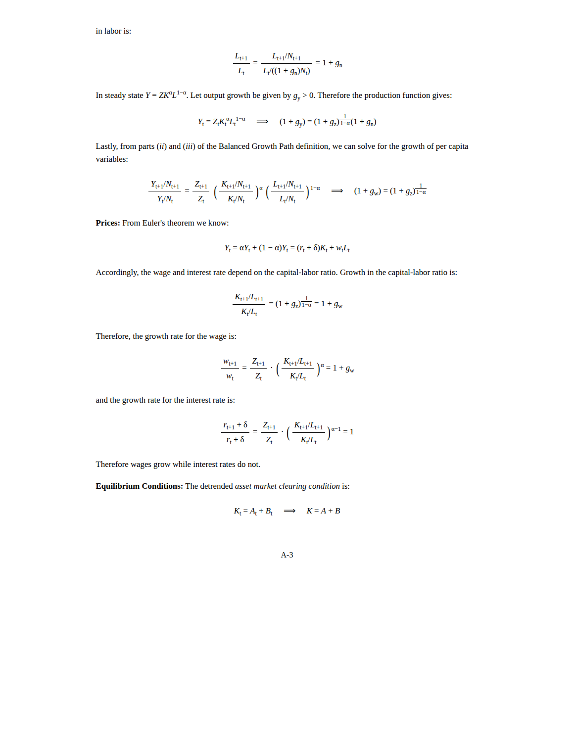in labor is:
Lt+1 Lt = Lt+1/Nt+1 Lt/((1 + gn)Nt) = 1 + gn
In steady state Y = ZKαL1−α. Let output growth be given by gy > 0. Therefore the production function gives:
Yt = ZtKtαLt1−α ⟹ (1 + gy) = (1 + gz)11−α(1 + gn)
Lastly, from parts (ii) and (iii) of the Balanced Growth Path definition, we can solve for the growth of per capita variables:
Yt+1/Nt+1 Yt/Nt = Zt+1 Zt (Kt+1/Nt+1 Kt/Nt)α (Lt+1/Nt+1 Lt/Nt)1−α ⟹ (1 + gw) = (1 + gz)11−α
Prices: From Euler's theorem we know:
Yt = αYt + (1 − α)Yt = (rt + δ)Kt + wtLt
Accordingly, the wage and interest rate depend on the capital-labor ratio. Growth in the capital-labor ratio is:
Kt+1/Lt+1 Kt/Lt = (1 + gz)11−α = 1 + gw
Therefore, the growth rate for the wage is:
wt+1 wt = Zt+1 Zt · (Kt+1/Lt+1 Kt/Lt)α = 1 + gw
and the growth rate for the interest rate is:
rt+1 + δ rt + δ = Zt+1 Zt · (Kt+1/Lt+1 Kt/Lt)α−1 = 1
Therefore wages grow while interest rates do not.
Equilibrium Conditions: The detrended asset market clearing condition is:
Kt = At + Bt ⟹ K = A + B
A-3